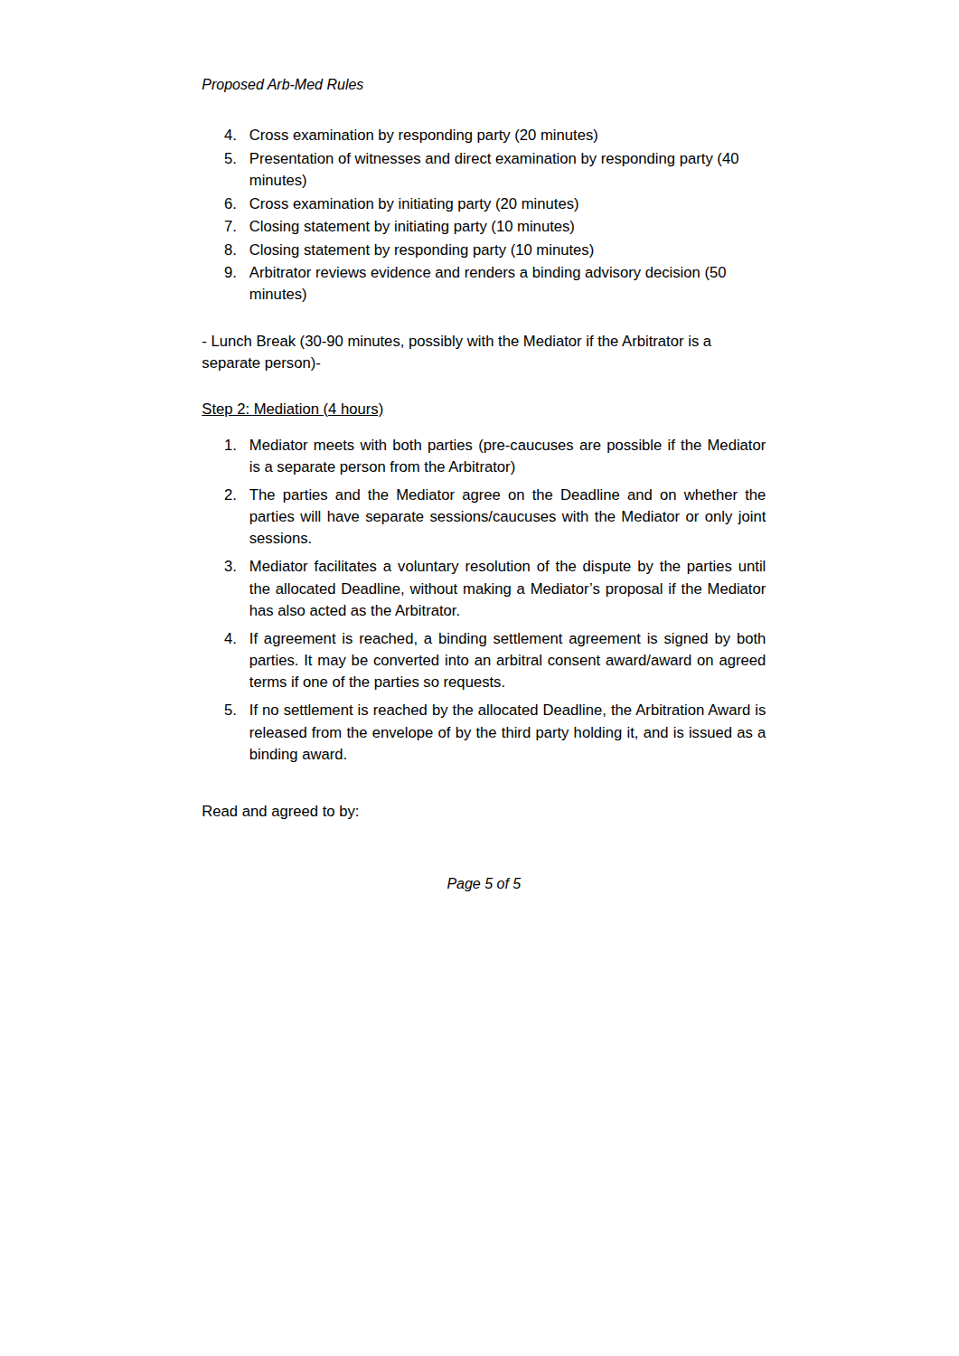Proposed Arb-Med Rules
Cross examination by responding party (20 minutes)
Presentation of witnesses and direct examination by responding party (40 minutes)
Cross examination by initiating party (20 minutes)
Closing statement by initiating party (10 minutes)
Closing statement by responding party (10 minutes)
Arbitrator reviews evidence and renders a binding advisory decision (50 minutes)
- Lunch Break (30-90 minutes, possibly with the Mediator if the Arbitrator is a separate person)-
Step 2: Mediation (4 hours)
Mediator meets with both parties (pre-caucuses are possible if the Mediator is a separate person from the Arbitrator)
The parties and the Mediator agree on the Deadline and on whether the parties will have separate sessions/caucuses with the Mediator or only joint sessions.
Mediator facilitates a voluntary resolution of the dispute by the parties until the allocated Deadline, without making a Mediator’s proposal if the Mediator has also acted as the Arbitrator.
If agreement is reached, a binding settlement agreement is signed by both parties. It may be converted into an arbitral consent award/award on agreed terms if one of the parties so requests.
If no settlement is reached by the allocated Deadline, the Arbitration Award is released from the envelope of by the third party holding it, and is issued as a binding award.
Read and agreed to by:
Page 5 of 5